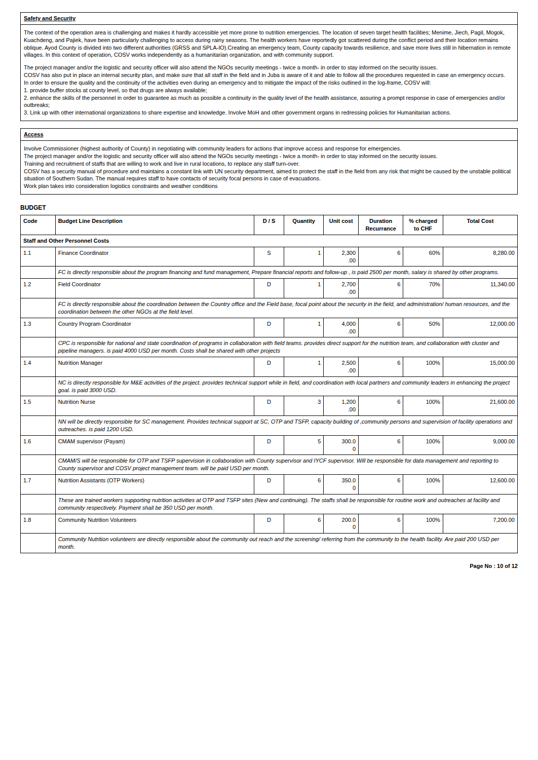Safety and Security
The context of the operation area is challenging and makes it hardly accessible yet more prone to nutrition emergencies. The location of seven target health facilities; Menime, Jiech, Pagil, Mogok, Kuachdeng, and Pajiek, have been particularly challenging to access during rainy seasons. The health workers have reportedly got scattered during the conflict period and their location remains oblique. Ayod County is divided into two different authorities (GRSS and SPLA-IO).Creating an emergency team, County capacity towards resilience, and save more lives still in hibernation in remote villages. In this context of operation, COSV works independently as a humanitarian organization, and with community support.
The project manager and/or the logistic and security officer will also attend the NGOs security meetings - twice a month- in order to stay informed on the security issues.
COSV has also put in place an internal security plan, and make sure that all staff in the field and in Juba is aware of it and able to follow all the procedures requested in case an emergency occurs.
In order to ensure the quality and the continuity of the activities even during an emergency and to mitigate the impact of the risks outlined in the log-frame, COSV will:
1. provide buffer stocks at county level, so that drugs are always available;
2. enhance the skills of the personnel in order to guarantee as much as possible a continuity in the quality level of the health assistance, assuring a prompt response in case of emergencies and/or outbreaks;
3. Link up with other international organizations to share expertise and knowledge. Involve MoH and other government organs in redressing policies for Humanitarian actions.
Access
Involve Commissioner (highest authority of County) in negotiating with community leaders for actions that improve access and response for emergencies.
The project manager and/or the logistic and security officer will also attend the NGOs security meetings - twice a month- in order to stay informed on the security issues.
Training and recruitment of staffs that are willing to work and live in rural locations, to replace any staff turn-over.
COSV has a security manual of procedure and maintains a constant link with UN security department, aimed to protect the staff in the field from any risk that might be caused by the unstable political situation of Southern Sudan. The manual requires staff to have contacts of security focal persons in case of evacuations.
Work plan takes into consideration logistics constraints and weather conditions
BUDGET
| Code | Budget Line Description | D / S | Quantity | Unit cost | Duration Recurrance | % charged to CHF | Total Cost |
| --- | --- | --- | --- | --- | --- | --- | --- |
| Staff and Other Personnel Costs |
| 1.1 | Finance Coordinator | S | 1 | 2,300 .00 | 6 | 60% | 8,280.00 |
| | FC is directly responsible about the program financing and fund management, Prepare financial reports and follow-up , is paid 2500 per month, salary is shared by other programs. |
| 1.2 | Field Coordinator | D | 1 | 2,700 .00 | 6 | 70% | 11,340.00 |
| | FC is directly responsible about the coordination between the Country office and the Field base, focal point about the security in the field, and administration/ human resources, and the coordination between the other NGOs at the field level. |
| 1.3 | Country Program Coordinator | D | 1 | 4,000 .00 | 6 | 50% | 12,000.00 |
| | CPC is responsible for national and state coordination of programs in collaboration with field teams. provides direct support for the nutrition team, and collaboration with cluster and pipeline managers. is paid 4000 USD per month. Costs shall be shared with other projects |
| 1.4 | Nutrition Manager | D | 1 | 2,500 .00 | 6 | 100% | 15,000.00 |
| | NC is directly responsible for M&E activities of the project. provides technical support while in field, and coordination with local partners and community leaders in enhancing the project goal. is paid 3000 USD. |
| 1.5 | Nutrition Nurse | D | 3 | 1,200 .00 | 6 | 100% | 21,600.00 |
| | NN will be directly responsible for SC management. Provides technical support at SC, OTP and TSFP, capacity building of ,community persons and supervision of facility operations and outreaches. is paid 1200 USD. |
| 1.6 | CMAM supervisor (Payam) | D | 5 | 300.0 0 | 6 | 100% | 9,000.00 |
| | CMAM/S will be responsible for OTP and TSFP supervision in collaboration with County supervisor and IYCF supervisor. Will be responsible for data management and reporting to County supervisor and COSV project management team. will be paid USD per month. |
| 1.7 | Nutrition Assistants (OTP Workers) | D | 6 | 350.0 0 | 6 | 100% | 12,600.00 |
| | These are trained workers supporting nutrition activities at OTP and TSFP sites (New and continuing). The staffs shall be responsible for routine work and outreaches at facility and community respectively. Payment shall be 350 USD per month. |
| 1.8 | Community Nutrition Volunteers | D | 6 | 200.0 0 | 6 | 100% | 7,200.00 |
| | Community Nutrition volunteers are directly responsible about the community out reach and the screening/ referring from the community to the health facility. Are paid 200 USD per month. |
Page No : 10 of 12